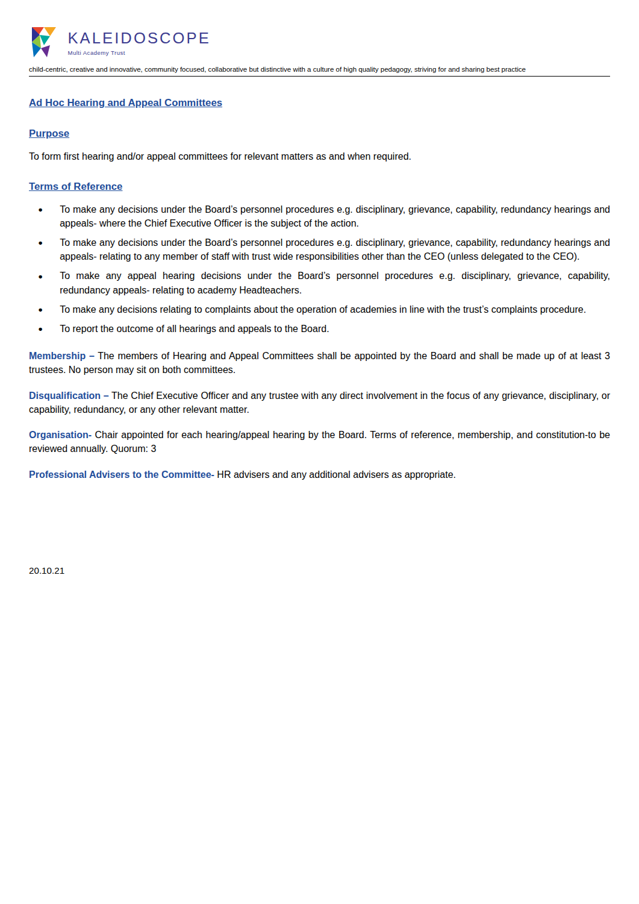KALEIDOSCOPE Multi Academy Trust
child-centric, creative and innovative, community focused, collaborative but distinctive with a culture of high quality pedagogy, striving for and sharing best practice
Ad Hoc Hearing and Appeal Committees
Purpose
To form first hearing and/or appeal committees for relevant matters as and when required.
Terms of Reference
To make any decisions under the Board’s personnel procedures e.g. disciplinary, grievance, capability, redundancy hearings and appeals- where the Chief Executive Officer is the subject of the action.
To make any decisions under the Board’s personnel procedures e.g. disciplinary, grievance, capability, redundancy hearings and appeals- relating to any member of staff with trust wide responsibilities other than the CEO (unless delegated to the CEO).
To make any appeal hearing decisions under the Board’s personnel procedures e.g. disciplinary, grievance, capability, redundancy appeals- relating to academy Headteachers.
To make any decisions relating to complaints about the operation of academies in line with the trust’s complaints procedure.
To report the outcome of all hearings and appeals to the Board.
Membership – The members of Hearing and Appeal Committees shall be appointed by the Board and shall be made up of at least 3 trustees. No person may sit on both committees.
Disqualification – The Chief Executive Officer and any trustee with any direct involvement in the focus of any grievance, disciplinary, or capability, redundancy, or any other relevant matter.
Organisation- Chair appointed for each hearing/appeal hearing by the Board. Terms of reference, membership, and constitution-to be reviewed annually. Quorum: 3
Professional Advisers to the Committee- HR advisers and any additional advisers as appropriate.
20.10.21